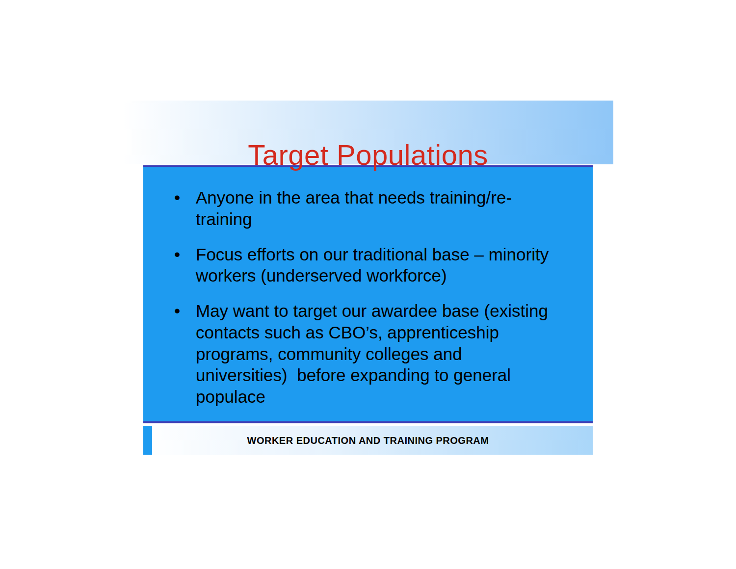Target Populations
Anyone in the area that needs training/re-training
Focus efforts on our traditional base – minority workers (underserved workforce)
May want to target our awardee base (existing contacts such as CBO’s, apprenticeship programs, community colleges and universities) before expanding to general populace
WORKER EDUCATION AND TRAINING PROGRAM